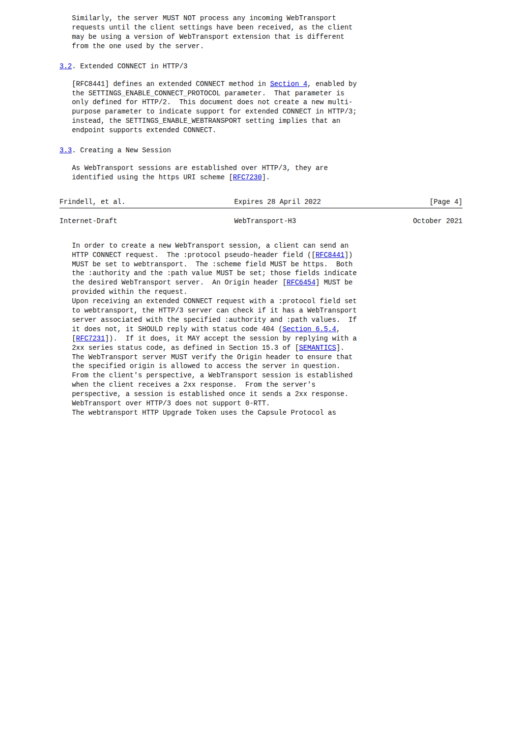Similarly, the server MUST NOT process any incoming WebTransport
requests until the client settings have been received, as the client
may be using a version of WebTransport extension that is different
from the one used by the server.
3.2. Extended CONNECT in HTTP/3
[RFC8441] defines an extended CONNECT method in Section 4, enabled by
the SETTINGS_ENABLE_CONNECT_PROTOCOL parameter.  That parameter is
only defined for HTTP/2.  This document does not create a new multi-
purpose parameter to indicate support for extended CONNECT in HTTP/3;
instead, the SETTINGS_ENABLE_WEBTRANSPORT setting implies that an
endpoint supports extended CONNECT.
3.3. Creating a New Session
As WebTransport sessions are established over HTTP/3, they are
identified using the https URI scheme [RFC7230].
Frindell, et al. Expires 28 April 2022[Page 4]
Internet-Draft WebTransport-H3 October 2021
In order to create a new WebTransport session, a client can send an
HTTP CONNECT request.  The :protocol pseudo-header field ([RFC8441])
MUST be set to webtransport.  The :scheme field MUST be https.  Both
the :authority and the :path value MUST be set; those fields indicate
the desired WebTransport server.  An Origin header [RFC6454] MUST be
provided within the request.
Upon receiving an extended CONNECT request with a :protocol field set
to webtransport, the HTTP/3 server can check if it has a WebTransport
server associated with the specified :authority and :path values.  If
it does not, it SHOULD reply with status code 404 (Section 6.5.4,
[RFC7231]).  If it does, it MAY accept the session by replying with a
2xx series status code, as defined in Section 15.3 of [SEMANTICS].
The WebTransport server MUST verify the Origin header to ensure that
the specified origin is allowed to access the server in question.
From the client's perspective, a WebTransport session is established
when the client receives a 2xx response.  From the server's
perspective, a session is established once it sends a 2xx response.
WebTransport over HTTP/3 does not support 0-RTT.
The webtransport HTTP Upgrade Token uses the Capsule Protocol as